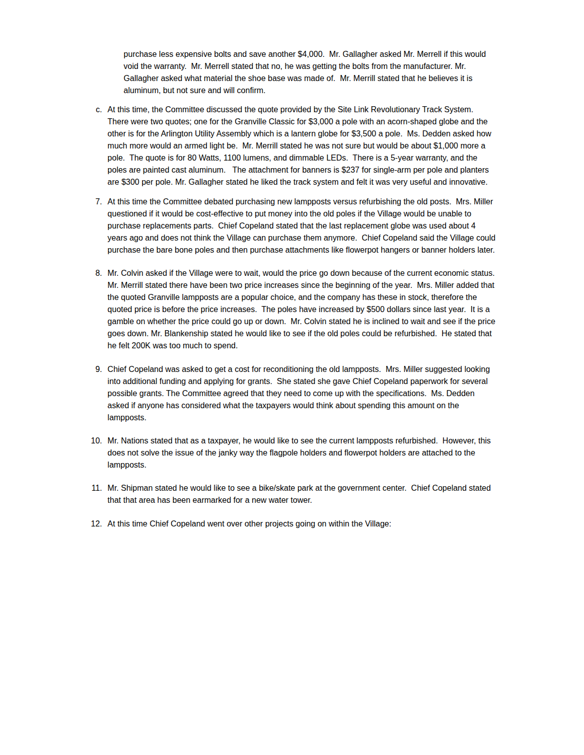purchase less expensive bolts and save another $4,000. Mr. Gallagher asked Mr. Merrell if this would void the warranty. Mr. Merrell stated that no, he was getting the bolts from the manufacturer. Mr. Gallagher asked what material the shoe base was made of. Mr. Merrill stated that he believes it is aluminum, but not sure and will confirm.
At this time, the Committee discussed the quote provided by the Site Link Revolutionary Track System. There were two quotes; one for the Granville Classic for $3,000 a pole with an acorn-shaped globe and the other is for the Arlington Utility Assembly which is a lantern globe for $3,500 a pole. Ms. Dedden asked how much more would an armed light be. Mr. Merrill stated he was not sure but would be about $1,000 more a pole. The quote is for 80 Watts, 1100 lumens, and dimmable LEDs. There is a 5-year warranty, and the poles are painted cast aluminum. The attachment for banners is $237 for single-arm per pole and planters are $300 per pole. Mr. Gallagher stated he liked the track system and felt it was very useful and innovative.
At this time the Committee debated purchasing new lampposts versus refurbishing the old posts. Mrs. Miller questioned if it would be cost-effective to put money into the old poles if the Village would be unable to purchase replacements parts. Chief Copeland stated that the last replacement globe was used about 4 years ago and does not think the Village can purchase them anymore. Chief Copeland said the Village could purchase the bare bone poles and then purchase attachments like flowerpot hangers or banner holders later.
Mr. Colvin asked if the Village were to wait, would the price go down because of the current economic status. Mr. Merrill stated there have been two price increases since the beginning of the year. Mrs. Miller added that the quoted Granville lampposts are a popular choice, and the company has these in stock, therefore the quoted price is before the price increases. The poles have increased by $500 dollars since last year. It is a gamble on whether the price could go up or down. Mr. Colvin stated he is inclined to wait and see if the price goes down. Mr. Blankenship stated he would like to see if the old poles could be refurbished. He stated that he felt 200K was too much to spend.
Chief Copeland was asked to get a cost for reconditioning the old lampposts. Mrs. Miller suggested looking into additional funding and applying for grants. She stated she gave Chief Copeland paperwork for several possible grants. The Committee agreed that they need to come up with the specifications. Ms. Dedden asked if anyone has considered what the taxpayers would think about spending this amount on the lampposts.
Mr. Nations stated that as a taxpayer, he would like to see the current lampposts refurbished. However, this does not solve the issue of the janky way the flagpole holders and flowerpot holders are attached to the lampposts.
Mr. Shipman stated he would like to see a bike/skate park at the government center. Chief Copeland stated that that area has been earmarked for a new water tower.
At this time Chief Copeland went over other projects going on within the Village: